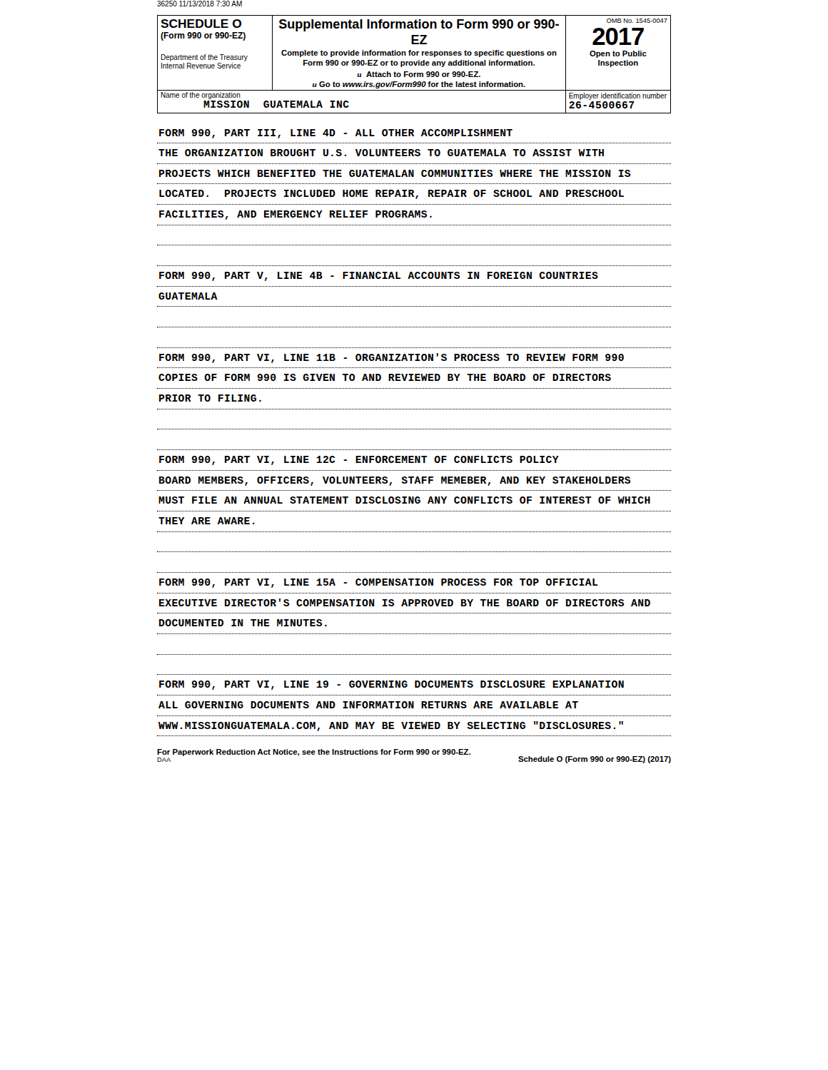36250 11/13/2018 7:30 AM
| SCHEDULE O (Form 990 or 990-EZ) Department of the Treasury Internal Revenue Service | Supplemental Information to Form 990 or 990-EZ Complete to provide information for responses to specific questions on Form 990 or 990-EZ or to provide any additional information. u Attach to Form 990 or 990-EZ. u Go to www.irs.gov/Form990 for the latest information. | OMB No. 1545-0047 2017 Open to Public Inspection |
| Name of the organization MISSION GUATEMALA INC | Employer identification number 26-4500667 |
FORM 990, PART III, LINE 4D - ALL OTHER ACCOMPLISHMENT
THE ORGANIZATION BROUGHT U.S. VOLUNTEERS TO GUATEMALA TO ASSIST WITH
PROJECTS WHICH BENEFITED THE GUATEMALAN COMMUNITIES WHERE THE MISSION IS
LOCATED. PROJECTS INCLUDED HOME REPAIR, REPAIR OF SCHOOL AND PRESCHOOL
FACILITIES, AND EMERGENCY RELIEF PROGRAMS.
FORM 990, PART V, LINE 4B - FINANCIAL ACCOUNTS IN FOREIGN COUNTRIES
GUATEMALA
FORM 990, PART VI, LINE 11B - ORGANIZATION'S PROCESS TO REVIEW FORM 990
COPIES OF FORM 990 IS GIVEN TO AND REVIEWED BY THE BOARD OF DIRECTORS
PRIOR TO FILING.
FORM 990, PART VI, LINE 12C - ENFORCEMENT OF CONFLICTS POLICY
BOARD MEMBERS, OFFICERS, VOLUNTEERS, STAFF MEMEBER, AND KEY STAKEHOLDERS
MUST FILE AN ANNUAL STATEMENT DISCLOSING ANY CONFLICTS OF INTEREST OF WHICH
THEY ARE AWARE.
FORM 990, PART VI, LINE 15A - COMPENSATION PROCESS FOR TOP OFFICIAL
EXECUTIVE DIRECTOR'S COMPENSATION IS APPROVED BY THE BOARD OF DIRECTORS AND
DOCUMENTED IN THE MINUTES.
FORM 990, PART VI, LINE 19 - GOVERNING DOCUMENTS DISCLOSURE EXPLANATION
ALL GOVERNING DOCUMENTS AND INFORMATION RETURNS ARE AVAILABLE AT
WWW.MISSIONGUATEMALA.COM, AND MAY BE VIEWED BY SELECTING "DISCLOSURES."
For Paperwork Reduction Act Notice, see the Instructions for Form 990 or 990-EZ.
DAA
Schedule O (Form 990 or 990-EZ) (2017)